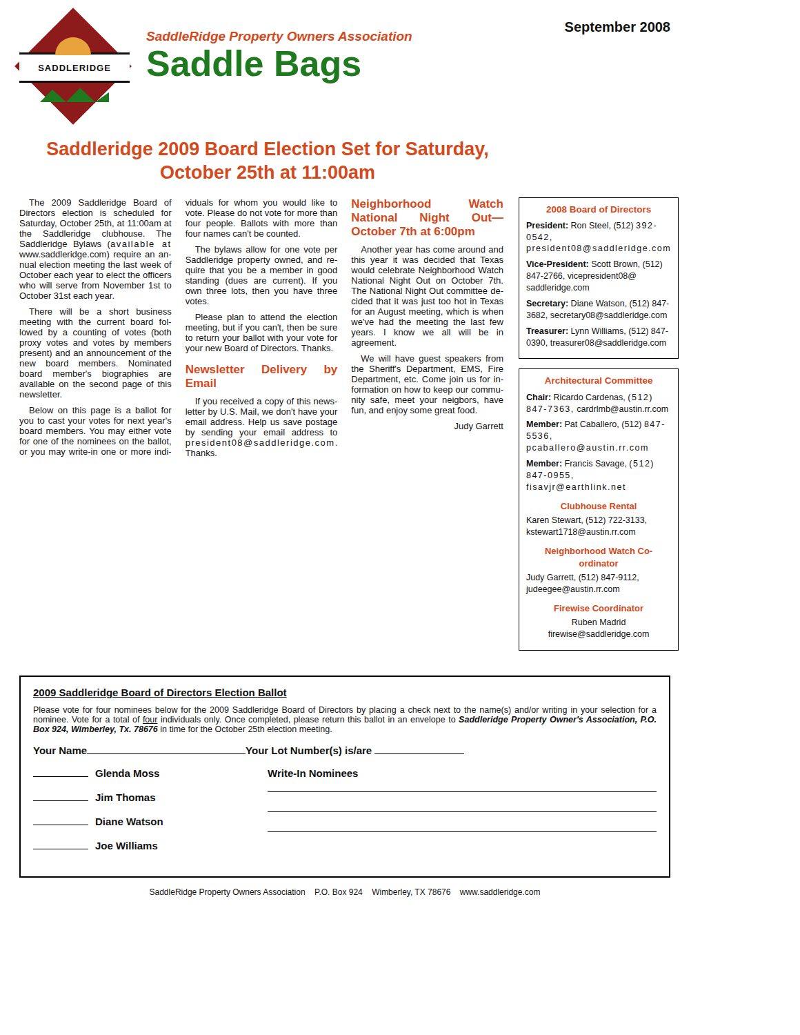SADDLERIDGE
SaddleRidge Property Owners Association
Saddle Bags
September 2008
Saddleridge 2009 Board Election Set for Saturday, October 25th at 11:00am
The 2009 Saddleridge Board of Directors election is scheduled for Saturday, October 25th, at 11:00am at the Saddleridge clubhouse. The Saddleridge Bylaws (available at www.saddleridge.com) require an annual election meeting the last week of October each year to elect the officers who will serve from November 1st to October 31st each year.
There will be a short business meeting with the current board followed by a counting of votes (both proxy votes and votes by members present) and an announcement of the new board members. Nominated board member's biographies are available on the second page of this newsletter.
Below on this page is a ballot for you to cast your votes for next year's board members. You may either vote for one of the nominees on the ballot, or you may write-in one or more individuals for whom you would like to vote. Please do not vote for more than four people. Ballots with more than four names can't be counted.
The bylaws allow for one vote per Saddleridge property owned, and require that you be a member in good standing (dues are current). If you own three lots, then you have three votes.
Please plan to attend the election meeting, but if you can't, then be sure to return your ballot with your vote for your new Board of Directors. Thanks.
Newsletter Delivery by Email
If you received a copy of this newsletter by U.S. Mail, we don't have your email address. Help us save postage by sending your email address to president08@saddleridge.com. Thanks.
Neighborhood Watch National Night Out—October 7th at 6:00pm
Another year has come around and this year it was decided that Texas would celebrate Neighborhood Watch National Night Out on October 7th. The National Night Out committee decided that it was just too hot in Texas for an August meeting, which is when we've had the meeting the last few years. I know we all will be in agreement.
We will have guest speakers from the Sheriff's Department, EMS, Fire Department, etc. Come join us for information on how to keep our community safe, meet your neigbors, have fun, and enjoy some great food.
Judy Garrett
2008 Board of Directors
President: Ron Steel, (512) 392-0542, president08@saddleridge.com
Vice-President: Scott Brown, (512) 847-2766, vicepresident08@ saddleridge.com
Secretary: Diane Watson, (512) 847-3682, secretary08@saddleridge.com
Treasurer: Lynn Williams, (512) 847-0390, treasurer08@saddleridge.com
Architectural Committee
Chair: Ricardo Cardenas, (512) 847-7363, cardrlmb@austin.rr.com
Member: Pat Caballero, (512) 847-5536, pcaballero@austin.rr.com
Member: Francis Savage, (512) 847-0955, fisavjr@earthlink.net
Clubhouse Rental
Karen Stewart, (512) 722-3133, kstewart1718@austin.rr.com
Neighborhood Watch Co-ordinator
Judy Garrett, (512) 847-9112, judeegee@austin.rr.com
Firewise Coordinator
Ruben Madrid
firewise@saddleridge.com
2009 Saddleridge Board of Directors Election Ballot
Please vote for four nominees below for the 2009 Saddleridge Board of Directors by placing a check next to the name(s) and/or writing in your selection for a nominee. Vote for a total of four individuals only. Once completed, please return this ballot in an envelope to Saddleridge Property Owner's Association, P.O. Box 924, Wimberley, Tx. 78676 in time for the October 25th election meeting.
Your Name Your Lot Number(s) is/are
Glenda Moss
Jim Thomas
Diane Watson
Joe Williams
Write-In Nominees
SaddleRidge Property Owners Association P.O. Box 924 Wimberley, TX 78676 www.saddleridge.com